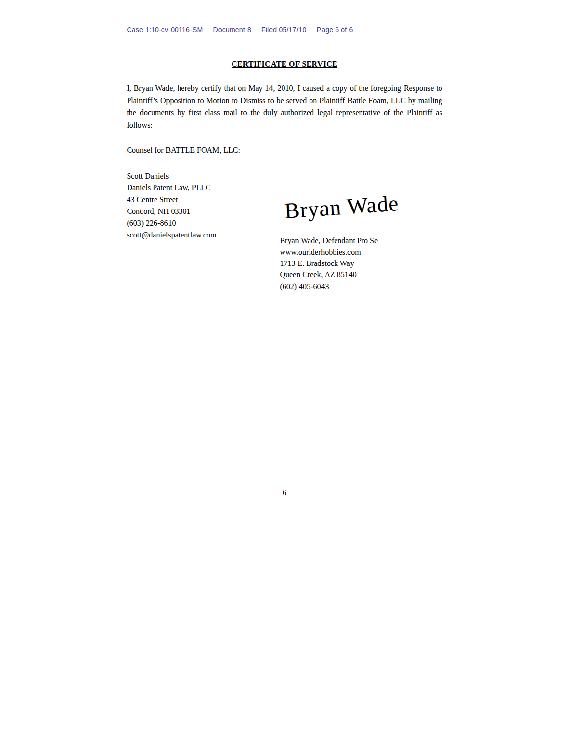Case 1:10-cv-00116-SM Document 8 Filed 05/17/10 Page 6 of 6
CERTIFICATE OF SERVICE
I, Bryan Wade, hereby certify that on May 14, 2010, I caused a copy of the foregoing Response to Plaintiff’s Opposition to Motion to Dismiss to be served on Plaintiff Battle Foam, LLC by mailing the documents by first class mail to the duly authorized legal representative of the Plaintiff as follows:
Counsel for BATTLE FOAM, LLC:
Scott Daniels
Daniels Patent Law, PLLC
43 Centre Street
Concord, NH 03301
(603) 226-8610
scott@danielspatentlaw.com
Bryan Wade
Bryan Wade, Defendant Pro Se
www.ouriderhobbies.com
1713 E. Bradstock Way
Queen Creek, AZ 85140
(602) 405-6043
6